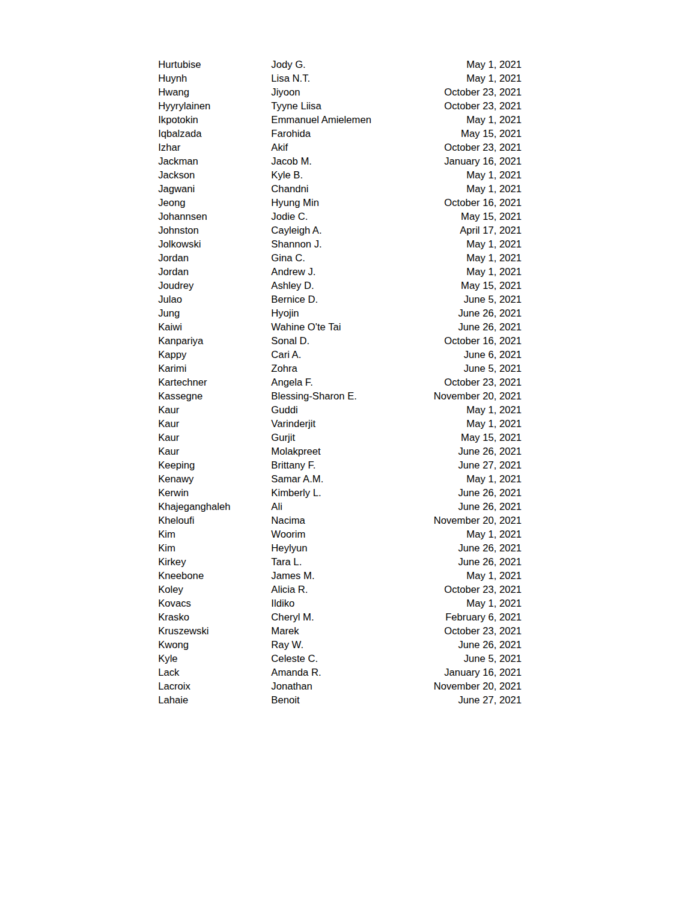| Hurtubise | Jody G. | May 1, 2021 |
| Huynh | Lisa N.T. | May 1, 2021 |
| Hwang | Jiyoon | October 23, 2021 |
| Hyyrylainen | Tyyne Liisa | October 23, 2021 |
| Ikpotokin | Emmanuel Amielemen | May 1, 2021 |
| Iqbalzada | Farohida | May 15, 2021 |
| Izhar | Akif | October 23, 2021 |
| Jackman | Jacob M. | January 16, 2021 |
| Jackson | Kyle B. | May 1, 2021 |
| Jagwani | Chandni | May 1, 2021 |
| Jeong | Hyung Min | October 16, 2021 |
| Johannsen | Jodie C. | May 15, 2021 |
| Johnston | Cayleigh A. | April 17, 2021 |
| Jolkowski | Shannon J. | May 1, 2021 |
| Jordan | Gina C. | May 1, 2021 |
| Jordan | Andrew J. | May 1, 2021 |
| Joudrey | Ashley D. | May 15, 2021 |
| Julao | Bernice D. | June 5, 2021 |
| Jung | Hyojin | June 26, 2021 |
| Kaiwi | Wahine O'te Tai | June 26, 2021 |
| Kanpariya | Sonal D. | October 16, 2021 |
| Kappy | Cari A. | June 6, 2021 |
| Karimi | Zohra | June 5, 2021 |
| Kartechner | Angela F. | October 23, 2021 |
| Kassegne | Blessing-Sharon E. | November 20, 2021 |
| Kaur | Guddi | May 1, 2021 |
| Kaur | Varinderjit | May 1, 2021 |
| Kaur | Gurjit | May 15, 2021 |
| Kaur | Molakpreet | June 26, 2021 |
| Keeping | Brittany F. | June 27, 2021 |
| Kenawy | Samar A.M. | May 1, 2021 |
| Kerwin | Kimberly L. | June 26, 2021 |
| Khajeganghaleh | Ali | June 26, 2021 |
| Kheloufi | Nacima | November 20, 2021 |
| Kim | Woorim | May 1, 2021 |
| Kim | Heylyun | June 26, 2021 |
| Kirkey | Tara L. | June 26, 2021 |
| Kneebone | James M. | May 1, 2021 |
| Koley | Alicia R. | October 23, 2021 |
| Kovacs | Ildiko | May 1, 2021 |
| Krasko | Cheryl M. | February 6, 2021 |
| Kruszewski | Marek | October 23, 2021 |
| Kwong | Ray W. | June 26, 2021 |
| Kyle | Celeste C. | June 5, 2021 |
| Lack | Amanda R. | January 16, 2021 |
| Lacroix | Jonathan | November 20, 2021 |
| Lahaie | Benoit | June 27, 2021 |